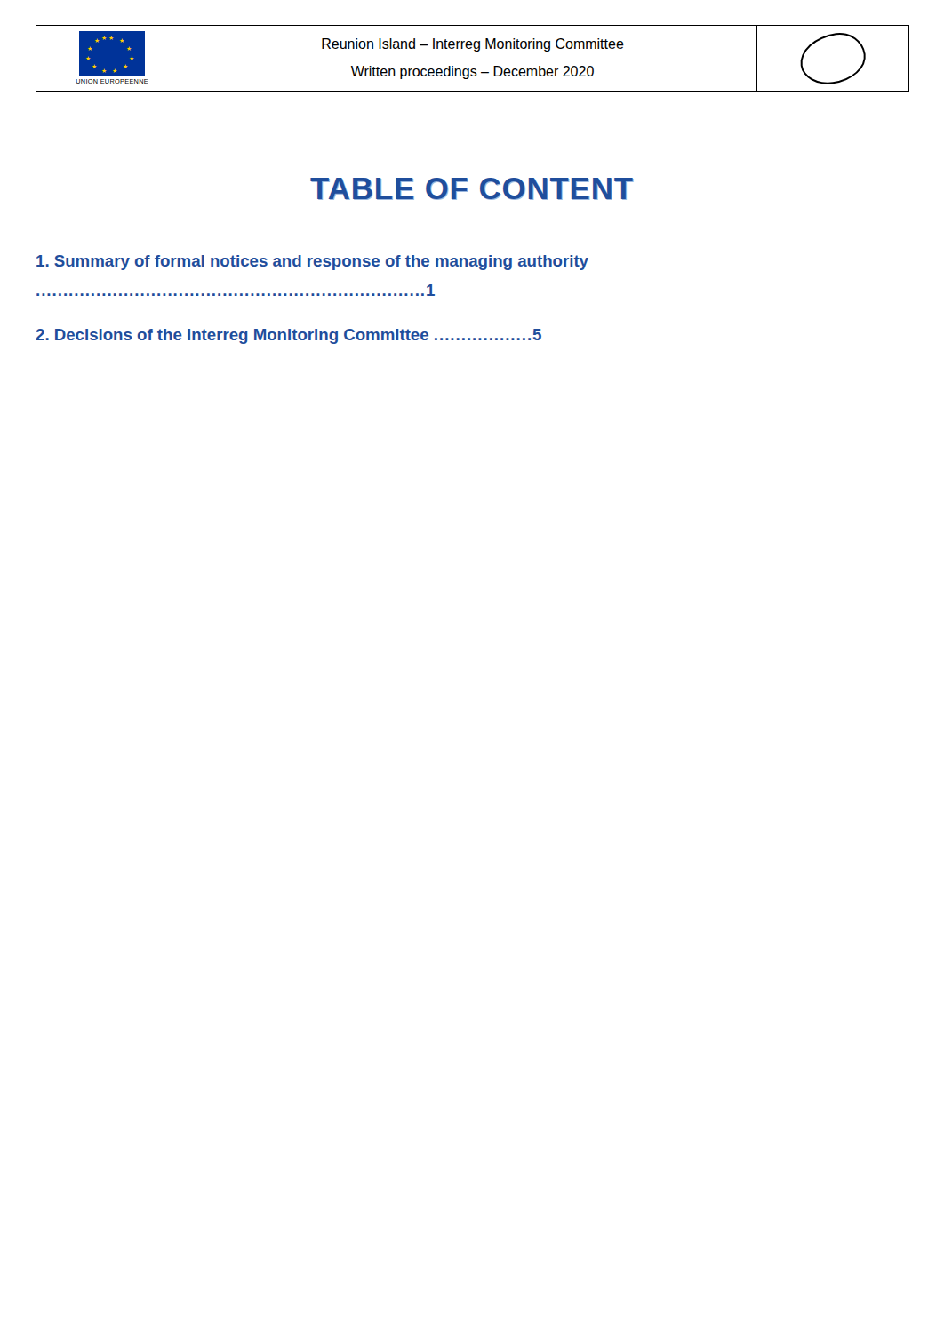★ ★ ★ ★ ★ ★ ★ ★ ★ ★ ★ ★
UNION EUROPEENNE
Reunion Island – Interreg Monitoring Committee
Written proceedings – December 2020
TABLE OF CONTENT
1. Summary of formal notices and response of the managing authority ....................................................................... 1
2. Decisions of the Interreg Monitoring Committee .................. 5